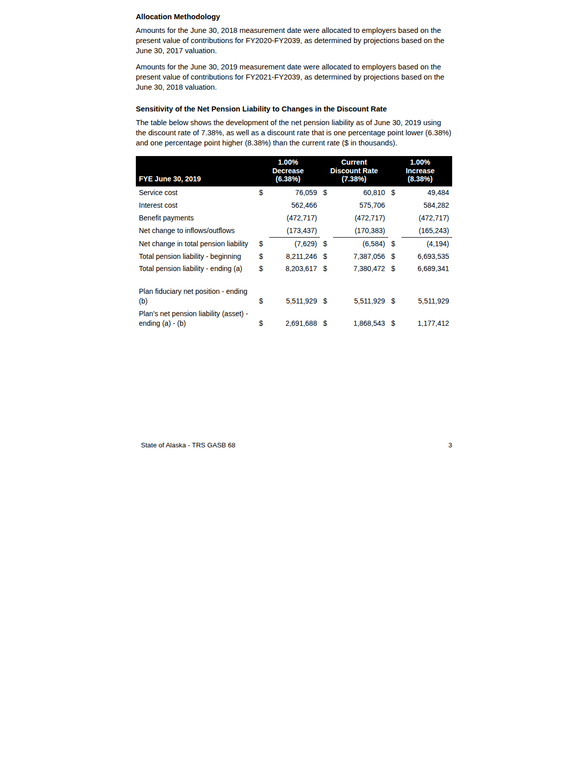Allocation Methodology
Amounts for the June 30, 2018 measurement date were allocated to employers based on the present value of contributions for FY2020-FY2039, as determined by projections based on the June 30, 2017 valuation.
Amounts for the June 30, 2019 measurement date were allocated to employers based on the present value of contributions for FY2021-FY2039, as determined by projections based on the June 30, 2018 valuation.
Sensitivity of the Net Pension Liability to Changes in the Discount Rate
The table below shows the development of the net pension liability as of June 30, 2019 using the discount rate of 7.38%, as well as a discount rate that is one percentage point lower (6.38%) and one percentage point higher (8.38%) than the current rate ($ in thousands).
| FYE June 30, 2019 | 1.00% Decrease (6.38%) | Current Discount Rate (7.38%) | 1.00% Increase (8.38%) |
| --- | --- | --- | --- |
| Service cost | $ | 76,059 | $ | 60,810 | $ | 49,484 |
| Interest cost | | 562,466 | | 575,706 | | 584,282 |
| Benefit payments | | (472,717) | | (472,717) | | (472,717) |
| Net change to inflows/outflows | | (173,437) | | (170,383) | | (165,243) |
| Net change in total pension liability | $ | (7,629) | $ | (6,584) | $ | (4,194) |
| Total pension liability - beginning | $ | 8,211,246 | $ | 7,387,056 | $ | 6,693,535 |
| Total pension liability - ending (a) | $ | 8,203,617 | $ | 7,380,472 | $ | 6,689,341 |
| Plan fiduciary net position - ending (b) | $ | 5,511,929 | $ | 5,511,929 | $ | 5,511,929 |
| Plan’s net pension liability (asset) - ending (a) - (b) | $ | 2,691,688 | $ | 1,868,543 | $ | 1,177,412 |
State of Alaska - TRS GASB 68
3